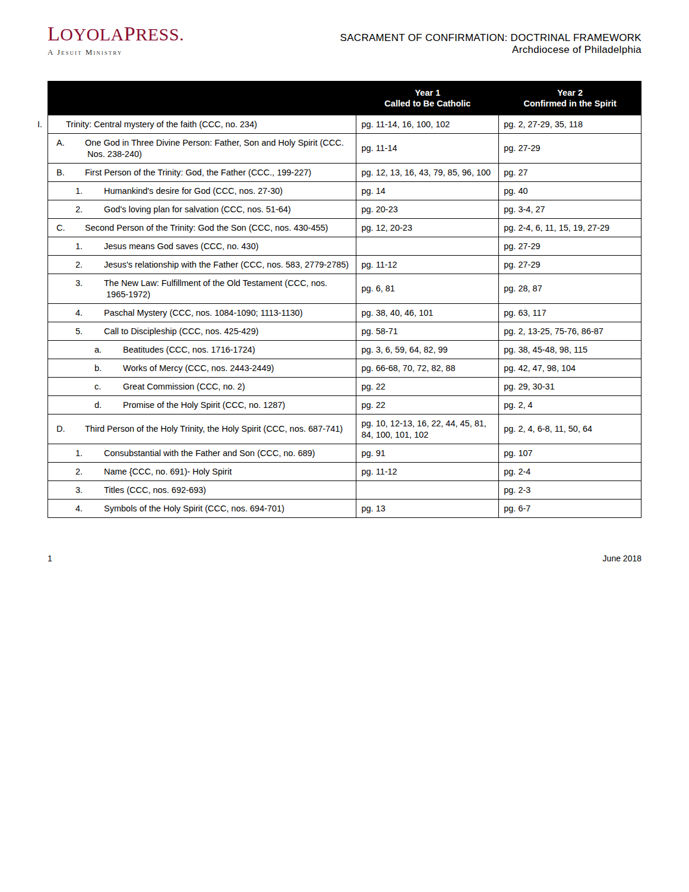LOYOLAPRESS.
A Jesuit Ministry
SACRAMENT OF CONFIRMATION: DOCTRINAL FRAMEWORK
Archdiocese of Philadelphia
| | Year 1 Called to Be Catholic | Year 2 Confirmed in the Spirit |
| --- | --- | --- |
| I. Trinity: Central mystery of the faith (CCC, no. 234) | pg. 11-14, 16, 100, 102 | pg. 2, 27-29, 35, 118 |
| A. One God in Three Divine Person: Father, Son and Holy Spirit (CCC. Nos. 238-240) | pg. 11-14 | pg. 27-29 |
| B. First Person of the Trinity: God, the Father (CCC., 199-227) | pg. 12, 13, 16, 43, 79, 85, 96, 100 | pg. 27 |
| 1. Humankind's desire for God (CCC, nos. 27-30) | pg. 14 | pg. 40 |
| 2. God's loving plan for salvation (CCC, nos. 51-64) | pg. 20-23 | pg. 3-4, 27 |
| C. Second Person of the Trinity: God the Son (CCC, nos. 430-455) | pg. 12, 20-23 | pg. 2-4, 6, 11, 15, 19, 27-29 |
| 1. Jesus means God saves (CCC, no. 430) | | pg. 27-29 |
| 2. Jesus's relationship with the Father (CCC, nos. 583, 2779-2785) | pg. 11-12 | pg. 27-29 |
| 3. The New Law: Fulfillment of the Old Testament (CCC, nos. 1965-1972) | pg. 6, 81 | pg. 28, 87 |
| 4. Paschal Mystery (CCC, nos. 1084-1090; 1113-1130) | pg. 38, 40, 46, 101 | pg. 63, 117 |
| 5. Call to Discipleship (CCC, nos. 425-429) | pg. 58-71 | pg. 2, 13-25, 75-76, 86-87 |
| a. Beatitudes (CCC, nos. 1716-1724) | pg. 3, 6, 59, 64, 82, 99 | pg. 38, 45-48, 98, 115 |
| b. Works of Mercy (CCC, nos. 2443-2449) | pg. 66-68, 70, 72, 82, 88 | pg. 42, 47, 98, 104 |
| c. Great Commission (CCC, no. 2) | pg. 22 | pg. 29, 30-31 |
| d. Promise of the Holy Spirit (CCC, no. 1287) | pg. 22 | pg. 2, 4 |
| D. Third Person of the Holy Trinity, the Holy Spirit (CCC, nos. 687-741) | pg. 10, 12-13, 16, 22, 44, 45, 81, 84, 100, 101, 102 | pg. 2, 4, 6-8, 11, 50, 64 |
| 1. Consubstantial with the Father and Son (CCC, no. 689) | pg. 91 | pg. 107 |
| 2. Name {CCC, no. 691)- Holy Spirit | pg. 11-12 | pg. 2-4 |
| 3. Titles (CCC, nos. 692-693) | | pg. 2-3 |
| 4. Symbols of the Holy Spirit (CCC, nos. 694-701) | pg. 13 | pg. 6-7 |
1
June 2018